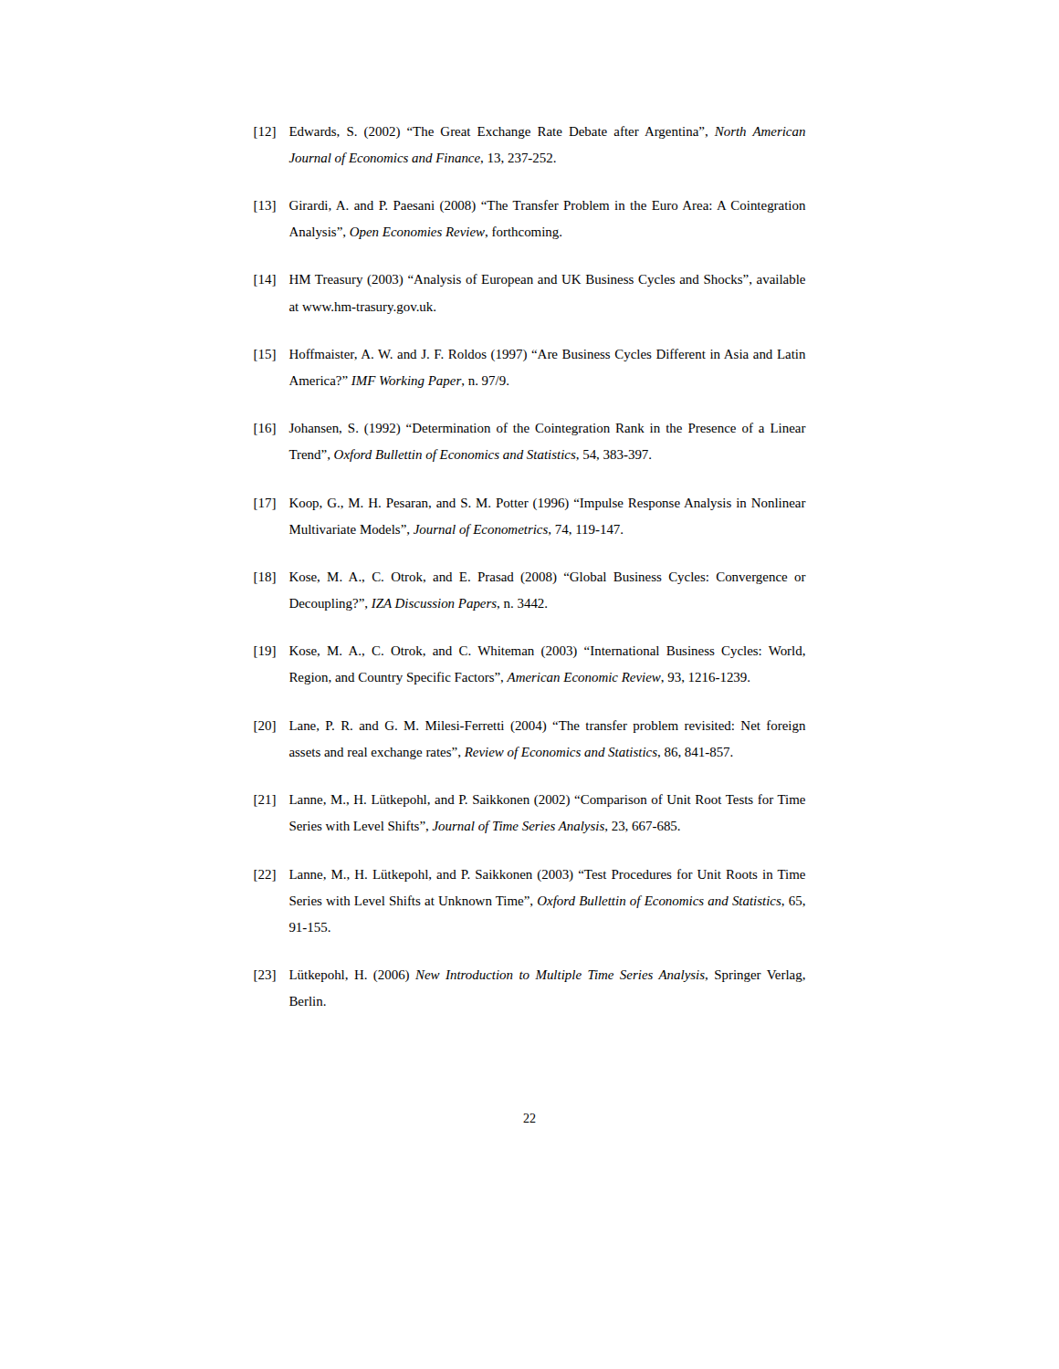[12] Edwards, S. (2002) “The Great Exchange Rate Debate after Argentina”, North American Journal of Economics and Finance, 13, 237-252.
[13] Girardi, A. and P. Paesani (2008) “The Transfer Problem in the Euro Area: A Cointegration Analysis”, Open Economies Review, forthcoming.
[14] HM Treasury (2003) “Analysis of European and UK Business Cycles and Shocks”, available at www.hm-trasury.gov.uk.
[15] Hoffmaister, A. W. and J. F. Roldos (1997) “Are Business Cycles Different in Asia and Latin America?” IMF Working Paper, n. 97/9.
[16] Johansen, S. (1992) “Determination of the Cointegration Rank in the Presence of a Linear Trend”, Oxford Bullettin of Economics and Statistics, 54, 383-397.
[17] Koop, G., M. H. Pesaran, and S. M. Potter (1996) “Impulse Response Analysis in Nonlinear Multivariate Models”, Journal of Econometrics, 74, 119-147.
[18] Kose, M. A., C. Otrok, and E. Prasad (2008) “Global Business Cycles: Convergence or Decoupling?”, IZA Discussion Papers, n. 3442.
[19] Kose, M. A., C. Otrok, and C. Whiteman (2003) “International Business Cycles: World, Region, and Country Specific Factors”, American Economic Review, 93, 1216-1239.
[20] Lane, P. R. and G. M. Milesi-Ferretti (2004) “The transfer problem revisited: Net foreign assets and real exchange rates”, Review of Economics and Statistics, 86, 841-857.
[21] Lanne, M., H. Lütkepohl, and P. Saikkonen (2002) “Comparison of Unit Root Tests for Time Series with Level Shifts”, Journal of Time Series Analysis, 23, 667-685.
[22] Lanne, M., H. Lütkepohl, and P. Saikkonen (2003) “Test Procedures for Unit Roots in Time Series with Level Shifts at Unknown Time”, Oxford Bullettin of Economics and Statistics, 65, 91-155.
[23] Lütkepohl, H. (2006) New Introduction to Multiple Time Series Analysis, Springer Verlag, Berlin.
22